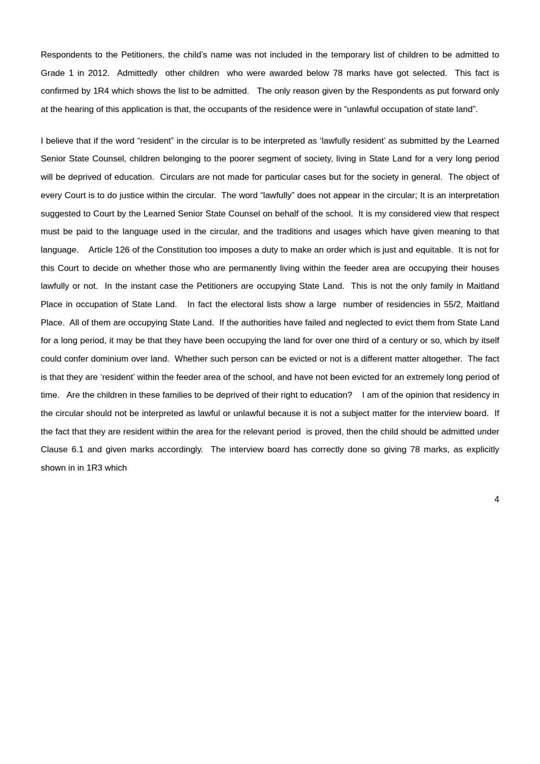Respondents to the Petitioners, the child’s name was not included in the temporary list of children to be admitted to Grade 1 in 2012. Admittedly other children who were awarded below 78 marks have got selected. This fact is confirmed by 1R4 which shows the list to be admitted. The only reason given by the Respondents as put forward only at the hearing of this application is that, the occupants of the residence were in “unlawful occupation of state land”.
I believe that if the word “resident” in the circular is to be interpreted as ‘lawfully resident’ as submitted by the Learned Senior State Counsel, children belonging to the poorer segment of society, living in State Land for a very long period will be deprived of education. Circulars are not made for particular cases but for the society in general. The object of every Court is to do justice within the circular. The word “lawfully” does not appear in the circular; It is an interpretation suggested to Court by the Learned Senior State Counsel on behalf of the school. It is my considered view that respect must be paid to the language used in the circular, and the traditions and usages which have given meaning to that language. Article 126 of the Constitution too imposes a duty to make an order which is just and equitable. It is not for this Court to decide on whether those who are permanently living within the feeder area are occupying their houses lawfully or not. In the instant case the Petitioners are occupying State Land. This is not the only family in Maitland Place in occupation of State Land. In fact the electoral lists show a large number of residencies in 55/2, Maitland Place. All of them are occupying State Land. If the authorities have failed and neglected to evict them from State Land for a long period, it may be that they have been occupying the land for over one third of a century or so, which by itself could confer dominium over land. Whether such person can be evicted or not is a different matter altogether. The fact is that they are ‘resident’ within the feeder area of the school, and have not been evicted for an extremely long period of time. Are the children in these families to be deprived of their right to education? I am of the opinion that residency in the circular should not be interpreted as lawful or unlawful because it is not a subject matter for the interview board. If the fact that they are resident within the area for the relevant period is proved, then the child should be admitted under Clause 6.1 and given marks accordingly. The interview board has correctly done so giving 78 marks, as explicitly shown in in 1R3 which
4